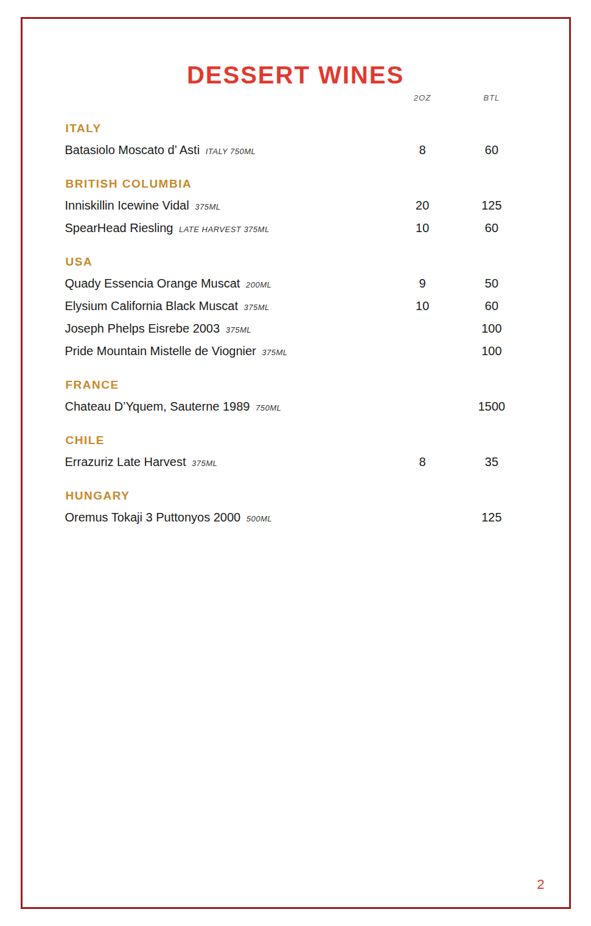DESSERT WINES
| | 2OZ | BTL |
| ITALY |
| Batasiolo Moscato d’ Asti ITALY 750ML | 8 | 60 |
| BRITISH COLUMBIA |
| Inniskillin Icewine Vidal 375ML | 20 | 125 |
| SpearHead Riesling LATE HARVEST 375ML | 10 | 60 |
| USA |
| Quady Essencia Orange Muscat 200ML | 9 | 50 |
| Elysium California Black Muscat 375ML | 10 | 60 |
| Joseph Phelps Eisrebe 2003 375ML | | 100 |
| Pride Mountain Mistelle de Viognier 375ML | | 100 |
| FRANCE |
| Chateau D’Yquem, Sauterne 1989 750ML | | 1500 |
| CHILE |
| Errazuriz Late Harvest 375ML | 8 | 35 |
| HUNGARY |
| Oremus Tokaji 3 Puttonyos 2000 500ML | | 125 |
2